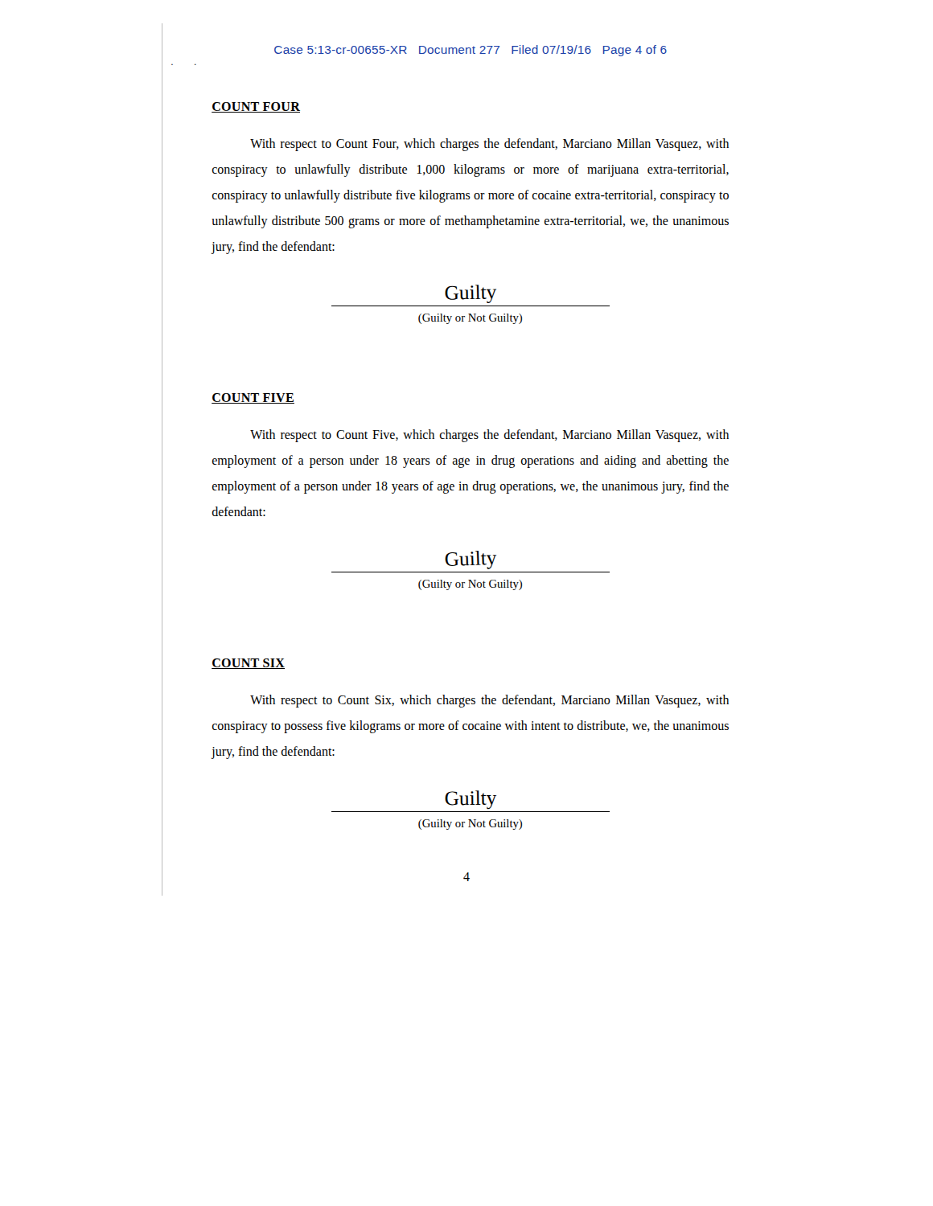. .
Case 5:13-cr-00655-XR Document 277 Filed 07/19/16 Page 4 of 6
COUNT FOUR
With respect to Count Four, which charges the defendant, Marciano Millan Vasquez, with conspiracy to unlawfully distribute 1,000 kilograms or more of marijuana extra-territorial, conspiracy to unlawfully distribute five kilograms or more of cocaine extra-territorial, conspiracy to unlawfully distribute 500 grams or more of methamphetamine extra-territorial, we, the unanimous jury, find the defendant:
Guilty
(Guilty or Not Guilty)
COUNT FIVE
With respect to Count Five, which charges the defendant, Marciano Millan Vasquez, with employment of a person under 18 years of age in drug operations and aiding and abetting the employment of a person under 18 years of age in drug operations, we, the unanimous jury, find the defendant:
Guilty
(Guilty or Not Guilty)
COUNT SIX
With respect to Count Six, which charges the defendant, Marciano Millan Vasquez, with conspiracy to possess five kilograms or more of cocaine with intent to distribute, we, the unanimous jury, find the defendant:
Guilty
(Guilty or Not Guilty)
4